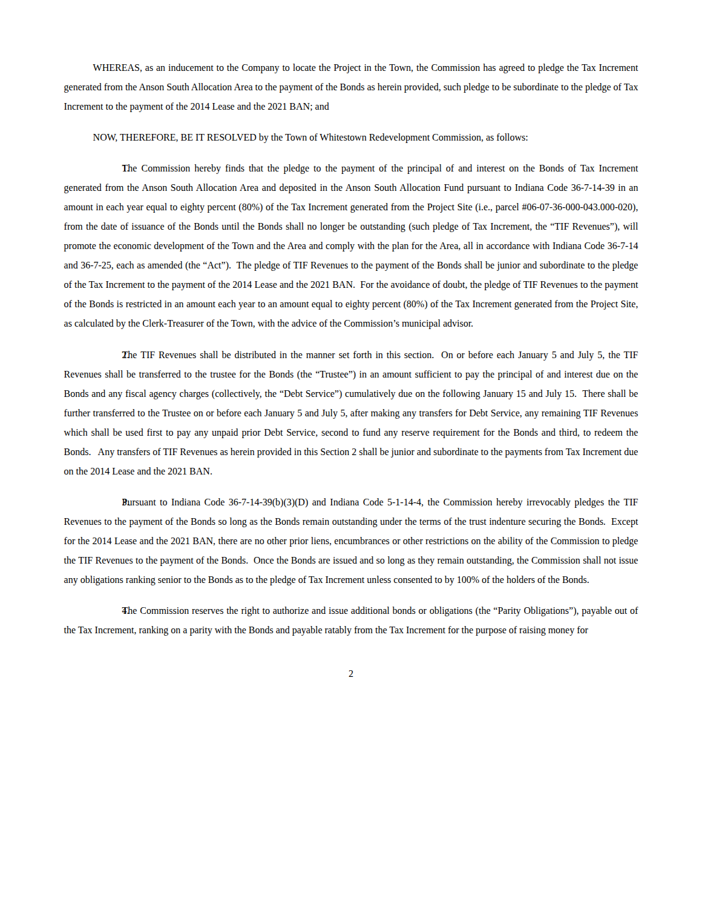WHEREAS, as an inducement to the Company to locate the Project in the Town, the Commission has agreed to pledge the Tax Increment generated from the Anson South Allocation Area to the payment of the Bonds as herein provided, such pledge to be subordinate to the pledge of Tax Increment to the payment of the 2014 Lease and the 2021 BAN; and
NOW, THEREFORE, BE IT RESOLVED by the Town of Whitestown Redevelopment Commission, as follows:
1. The Commission hereby finds that the pledge to the payment of the principal of and interest on the Bonds of Tax Increment generated from the Anson South Allocation Area and deposited in the Anson South Allocation Fund pursuant to Indiana Code 36-7-14-39 in an amount in each year equal to eighty percent (80%) of the Tax Increment generated from the Project Site (i.e., parcel #06-07-36-000-043.000-020), from the date of issuance of the Bonds until the Bonds shall no longer be outstanding (such pledge of Tax Increment, the “TIF Revenues”), will promote the economic development of the Town and the Area and comply with the plan for the Area, all in accordance with Indiana Code 36-7-14 and 36-7-25, each as amended (the “Act”). The pledge of TIF Revenues to the payment of the Bonds shall be junior and subordinate to the pledge of the Tax Increment to the payment of the 2014 Lease and the 2021 BAN. For the avoidance of doubt, the pledge of TIF Revenues to the payment of the Bonds is restricted in an amount each year to an amount equal to eighty percent (80%) of the Tax Increment generated from the Project Site, as calculated by the Clerk-Treasurer of the Town, with the advice of the Commission’s municipal advisor.
2. The TIF Revenues shall be distributed in the manner set forth in this section. On or before each January 5 and July 5, the TIF Revenues shall be transferred to the trustee for the Bonds (the “Trustee”) in an amount sufficient to pay the principal of and interest due on the Bonds and any fiscal agency charges (collectively, the “Debt Service”) cumulatively due on the following January 15 and July 15. There shall be further transferred to the Trustee on or before each January 5 and July 5, after making any transfers for Debt Service, any remaining TIF Revenues which shall be used first to pay any unpaid prior Debt Service, second to fund any reserve requirement for the Bonds and third, to redeem the Bonds. Any transfers of TIF Revenues as herein provided in this Section 2 shall be junior and subordinate to the payments from Tax Increment due on the 2014 Lease and the 2021 BAN.
3. Pursuant to Indiana Code 36-7-14-39(b)(3)(D) and Indiana Code 5-1-14-4, the Commission hereby irrevocably pledges the TIF Revenues to the payment of the Bonds so long as the Bonds remain outstanding under the terms of the trust indenture securing the Bonds. Except for the 2014 Lease and the 2021 BAN, there are no other prior liens, encumbrances or other restrictions on the ability of the Commission to pledge the TIF Revenues to the payment of the Bonds. Once the Bonds are issued and so long as they remain outstanding, the Commission shall not issue any obligations ranking senior to the Bonds as to the pledge of Tax Increment unless consented to by 100% of the holders of the Bonds.
4. The Commission reserves the right to authorize and issue additional bonds or obligations (the “Parity Obligations”), payable out of the Tax Increment, ranking on a parity with the Bonds and payable ratably from the Tax Increment for the purpose of raising money for
2